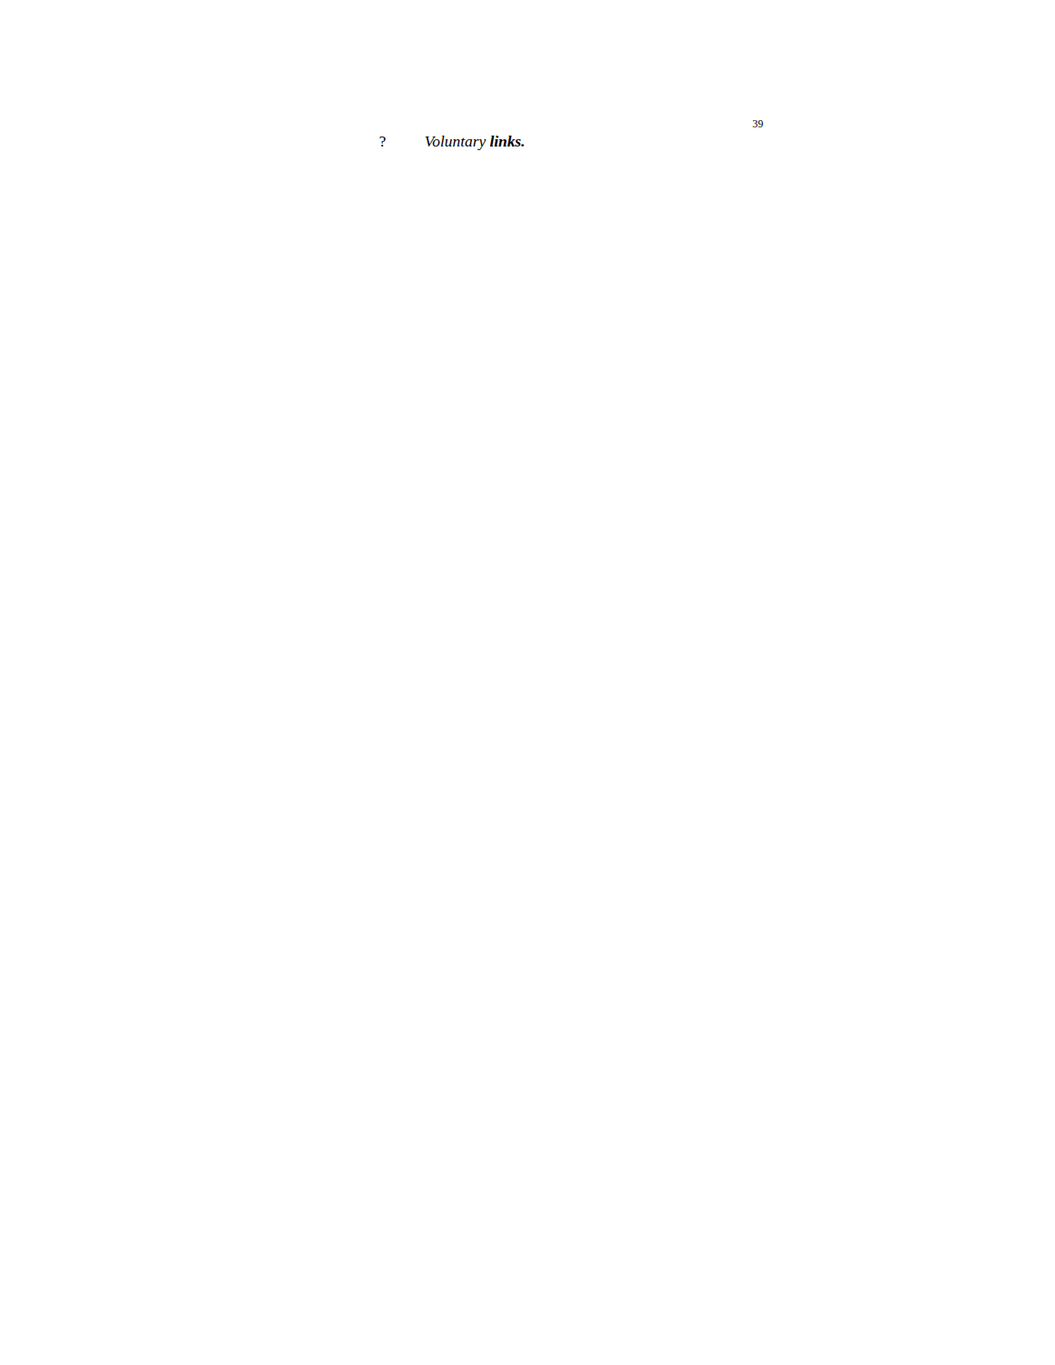39
?Voluntary links.